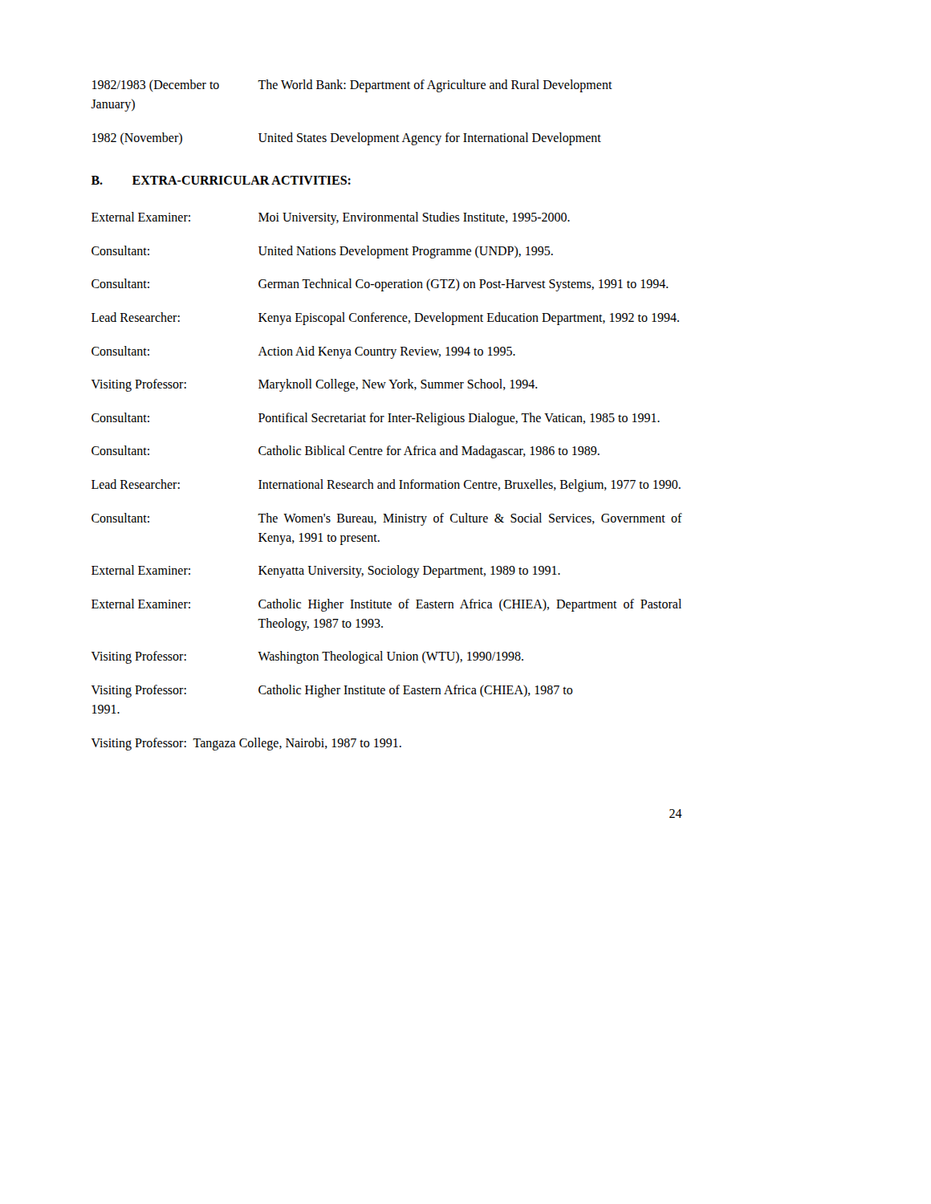1982/1983 (December to January)
The World Bank: Department of Agriculture and Rural Development
1982 (November)
United States Development Agency for International Development
B. EXTRA-CURRICULAR ACTIVITIES:
External Examiner:
Moi University, Environmental Studies Institute, 1995-2000.
Consultant:
United Nations Development Programme (UNDP), 1995.
Consultant:
German Technical Co-operation (GTZ) on Post-Harvest Systems, 1991 to 1994.
Lead Researcher:
Kenya Episcopal Conference, Development Education Department, 1992 to 1994.
Consultant:
Action Aid Kenya Country Review, 1994 to 1995.
Visiting Professor:
Maryknoll College, New York, Summer School, 1994.
Consultant:
Pontifical Secretariat for Inter-Religious Dialogue, The Vatican, 1985 to 1991.
Consultant:
Catholic Biblical Centre for Africa and Madagascar, 1986 to 1989.
Lead Researcher:
International Research and Information Centre, Bruxelles, Belgium, 1977 to 1990.
Consultant:
The Women's Bureau, Ministry of Culture & Social Services, Government of Kenya, 1991 to present.
External Examiner:
Kenyatta University, Sociology Department, 1989 to 1991.
External Examiner:
Catholic Higher Institute of Eastern Africa (CHIEA), Department of Pastoral Theology, 1987 to 1993.
Visiting Professor:
Washington Theological Union (WTU), 1990/1998.
Visiting Professor:
1991.
Catholic Higher Institute of Eastern Africa (CHIEA), 1987 to
Visiting Professor: Tangaza College, Nairobi, 1987 to 1991.
24